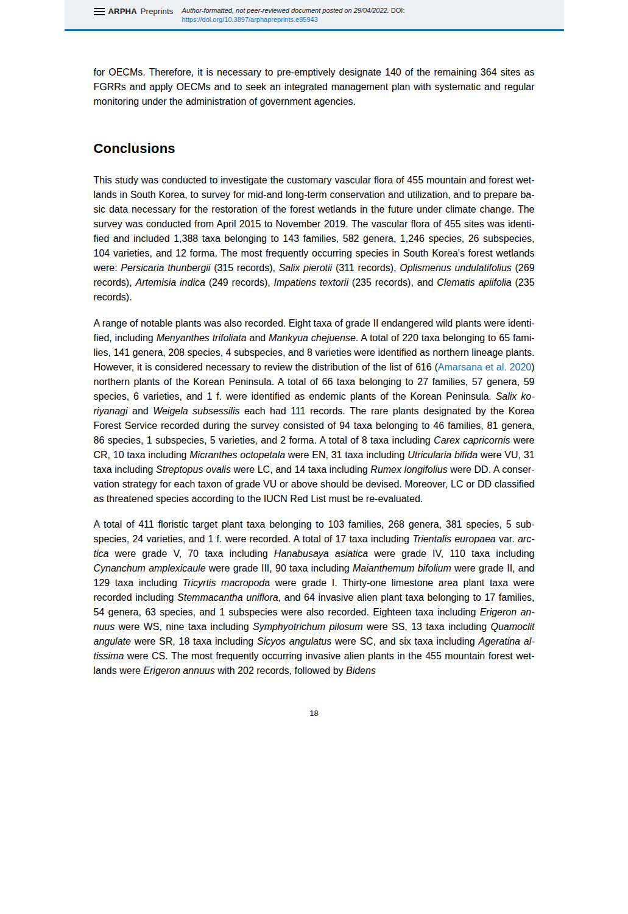ARPHA Preprints
Author-formatted, not peer-reviewed document posted on 29/04/2022. DOI:
https://doi.org/10.3897/arphapreprints.e85943
for OECMs. Therefore, it is necessary to pre-emptively designate 140 of the remaining 364 sites as FGRRs and apply OECMs and to seek an integrated management plan with systematic and regular monitoring under the administration of government agencies.
Conclusions
This study was conducted to investigate the customary vascular flora of 455 mountain and forest wetlands in South Korea, to survey for mid-and long-term conservation and utilization, and to prepare basic data necessary for the restoration of the forest wetlands in the future under climate change. The survey was conducted from April 2015 to November 2019. The vascular flora of 455 sites was identified and included 1,388 taxa belonging to 143 families, 582 genera, 1,246 species, 26 subspecies, 104 varieties, and 12 forma. The most frequently occurring species in South Korea's forest wetlands were: Persicaria thunbergii (315 records), Salix pierotii (311 records), Oplismenus undulatifolius (269 records), Artemisia indica (249 records), Impatiens textorii (235 records), and Clematis apiifolia (235 records).
A range of notable plants was also recorded. Eight taxa of grade II endangered wild plants were identified, including Menyanthes trifoliata and Mankyua chejuense. A total of 220 taxa belonging to 65 families, 141 genera, 208 species, 4 subspecies, and 8 varieties were identified as northern lineage plants. However, it is considered necessary to review the distribution of the list of 616 (Amarsana et al. 2020) northern plants of the Korean Peninsula. A total of 66 taxa belonging to 27 families, 57 genera, 59 species, 6 varieties, and 1 f. were identified as endemic plants of the Korean Peninsula. Salix koriyanagi and Weigela subsessilis each had 111 records. The rare plants designated by the Korea Forest Service recorded during the survey consisted of 94 taxa belonging to 46 families, 81 genera, 86 species, 1 subspecies, 5 varieties, and 2 forma. A total of 8 taxa including Carex capricornis were CR, 10 taxa including Micranthes octopetala were EN, 31 taxa including Utricularia bifida were VU, 31 taxa including Streptopus ovalis were LC, and 14 taxa including Rumex longifolius were DD. A conservation strategy for each taxon of grade VU or above should be devised. Moreover, LC or DD classified as threatened species according to the IUCN Red List must be re-evaluated.
A total of 411 floristic target plant taxa belonging to 103 families, 268 genera, 381 species, 5 subspecies, 24 varieties, and 1 f. were recorded. A total of 17 taxa including Trientalis europaea var. arctica were grade V, 70 taxa including Hanabusaya asiatica were grade IV, 110 taxa including Cynanchum amplexicaule were grade III, 90 taxa including Maianthemum bifolium were grade II, and 129 taxa including Tricyrtis macropoda were grade I. Thirty-one limestone area plant taxa were recorded including Stemmacantha uniflora, and 64 invasive alien plant taxa belonging to 17 families, 54 genera, 63 species, and 1 subspecies were also recorded. Eighteen taxa including Erigeron annuus were WS, nine taxa including Symphyotrichum pilosum were SS, 13 taxa including Quamoclit angulate were SR, 18 taxa including Sicyos angulatus were SC, and six taxa including Ageratina altissima were CS. The most frequently occurring invasive alien plants in the 455 mountain forest wetlands were Erigeron annuus with 202 records, followed by Bidens
18